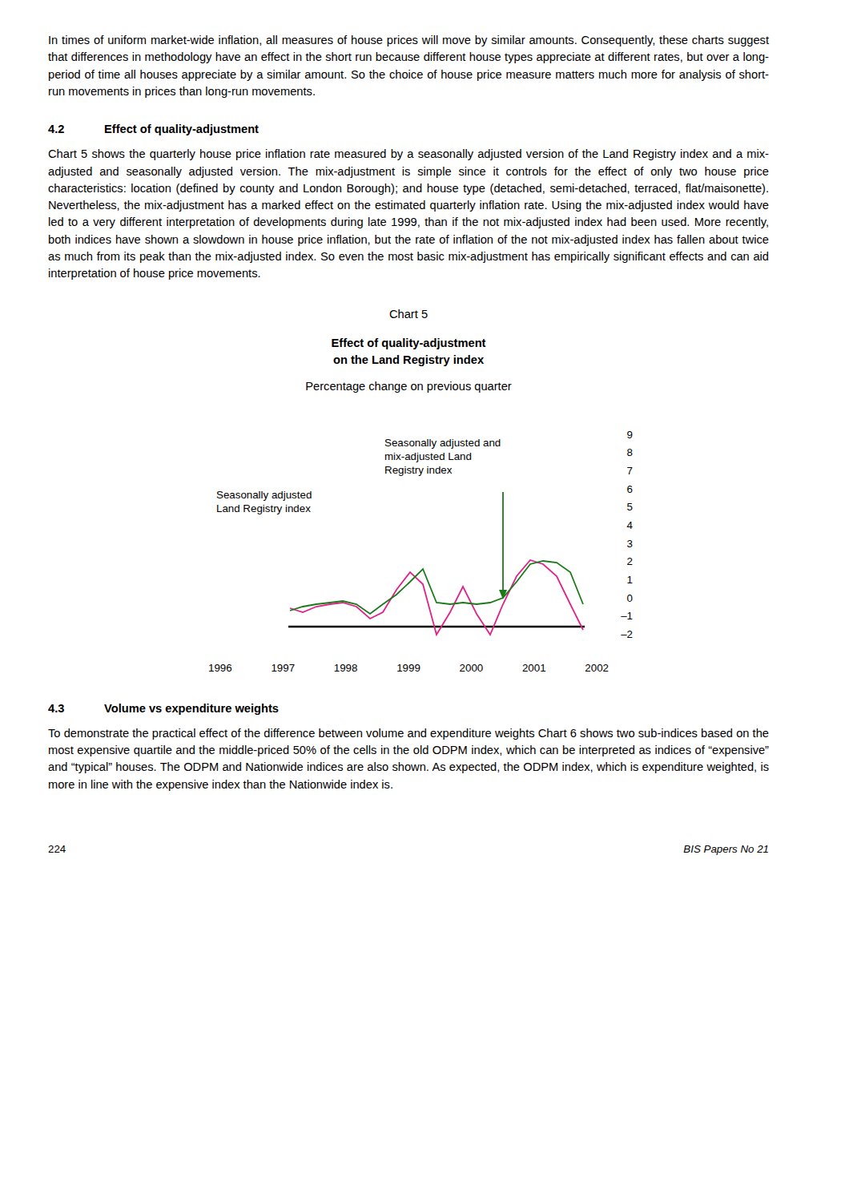In times of uniform market-wide inflation, all measures of house prices will move by similar amounts. Consequently, these charts suggest that differences in methodology have an effect in the short run because different house types appreciate at different rates, but over a long-period of time all houses appreciate by a similar amount. So the choice of house price measure matters much more for analysis of short-run movements in prices than long-run movements.
4.2 Effect of quality-adjustment
Chart 5 shows the quarterly house price inflation rate measured by a seasonally adjusted version of the Land Registry index and a mix-adjusted and seasonally adjusted version. The mix-adjustment is simple since it controls for the effect of only two house price characteristics: location (defined by county and London Borough); and house type (detached, semi-detached, terraced, flat/maisonette). Nevertheless, the mix-adjustment has a marked effect on the estimated quarterly inflation rate. Using the mix-adjusted index would have led to a very different interpretation of developments during late 1999, than if the not mix-adjusted index had been used. More recently, both indices have shown a slowdown in house price inflation, but the rate of inflation of the not mix-adjusted index has fallen about twice as much from its peak than the mix-adjusted index. So even the most basic mix-adjustment has empirically significant effects and can aid interpretation of house price movements.
Chart 5
Effect of quality-adjustment
on the Land Registry index
Percentage change on previous quarter
Seasonally adjusted
Land Registry index
Seasonally adjusted and
mix-adjusted Land
Registry index
9
8
7
6
5
4
3
2
1
0
–1
–2
1996 1997 1998 1999 2000 2001 2002
4.3 Volume vs expenditure weights
To demonstrate the practical effect of the difference between volume and expenditure weights Chart 6 shows two sub-indices based on the most expensive quartile and the middle-priced 50% of the cells in the old ODPM index, which can be interpreted as indices of “expensive” and “typical” houses. The ODPM and Nationwide indices are also shown. As expected, the ODPM index, which is expenditure weighted, is more in line with the expensive index than the Nationwide index is.
224
BIS Papers No 21